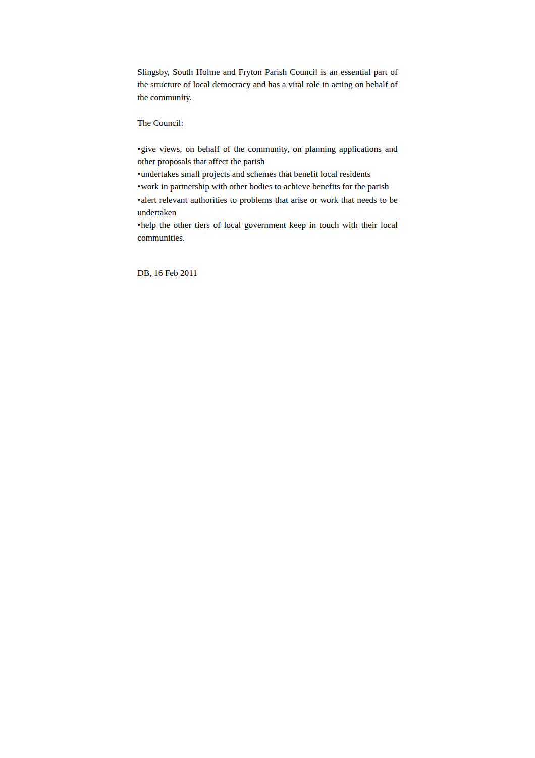Slingsby, South Holme and Fryton Parish Council is an essential part of the structure of local democracy and has a vital role in acting on behalf of the community.
The Council:
give views, on behalf of the community, on planning applications and other proposals that affect the parish
undertakes small projects and schemes that benefit local residents
work in partnership with other bodies to achieve benefits for the parish
alert relevant authorities to problems that arise or work that needs to be undertaken
help the other tiers of local government keep in touch with their local communities.
DB, 16 Feb 2011